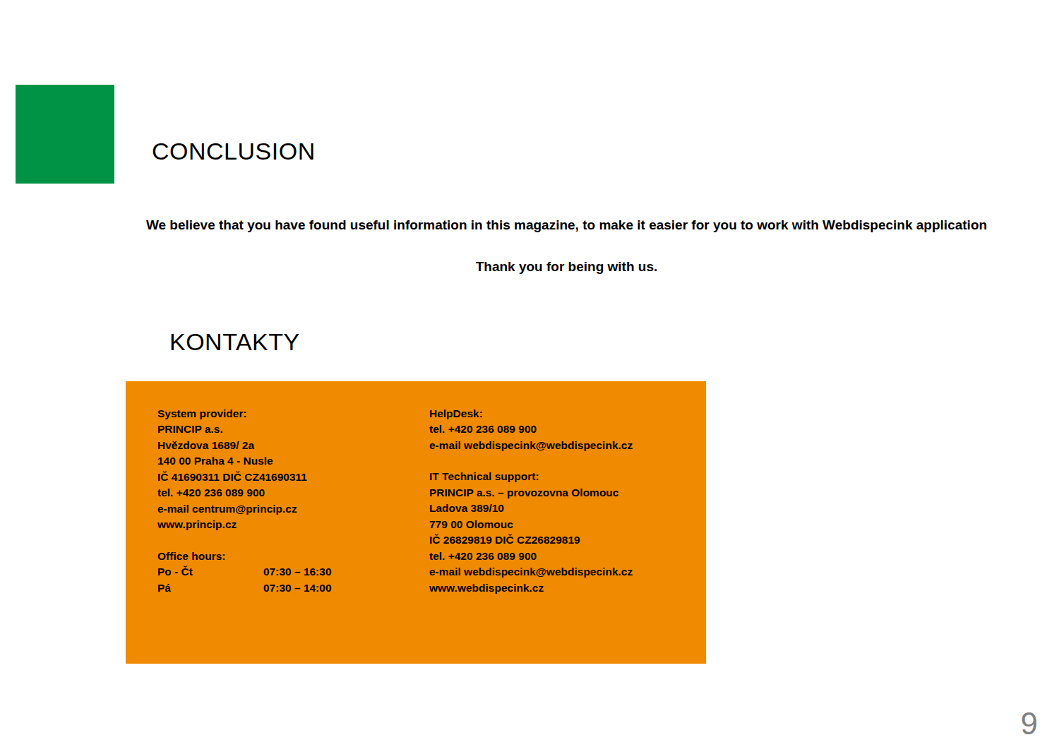CONCLUSION
We believe that you have found useful information in this magazine, to make it easier for you to work with Webdispecink application Thank you for being with us.
KONTAKTY
System provider:
PRINCIP a.s.
Hvězdova 1689/ 2a
140 00 Praha 4 - Nusle
IČ 41690311 DIČ CZ41690311
tel. +420 236 089 900
e-mail centrum@princip.cz
www.princip.cz
Office hours:
Po - Čt 07:30 – 16:30
Pá 07:30 – 14:00
HelpDesk:
tel. +420 236 089 900
e-mail webdispecink@webdispecink.cz
IT Technical support:
PRINCIP a.s. – provozovna Olomouc
Ladova 389/10
779 00 Olomouc
IČ 26829819 DIČ CZ26829819
tel. +420 236 089 900
e-mail webdispecink@webdispecink.cz
www.webdispecink.cz
9